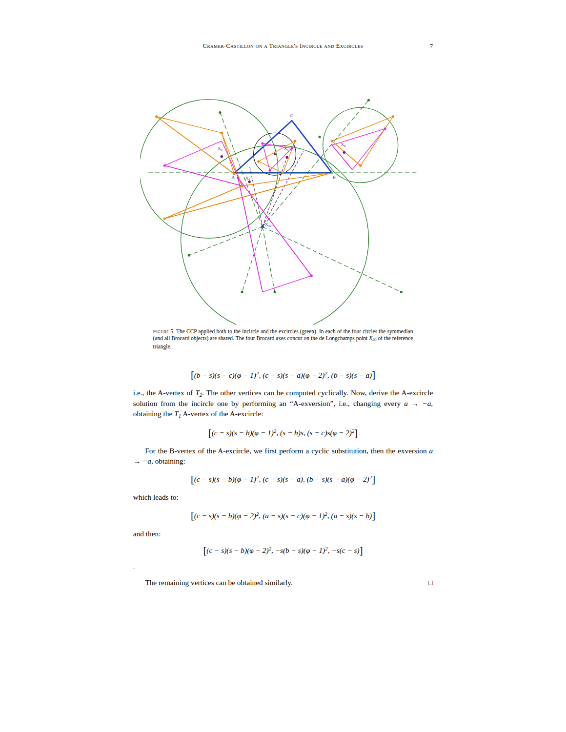Cramer-Castillon on a Triangle's Incircle and Excircles 7
A B C X6 X6 X6 X6 X20
Figure 5. The CCP applied both to the incircle and the excircles (green). In each of the four circles the symmedian (and all Brocard objects) are shared. The four Brocard axes concur on the de Longchamps point X20 of the reference triangle.
[(b − s)(s − c)(φ − 1)2, (c − s)(s − a)(φ − 2)2, (b − s)(s − a)]
i.e., the A-vertex of T2. The other vertices can be computed cyclically. Now, derive the A-excircle solution from the incircle one by performing an “A-exversion”, i.e., changing every a → −a, obtaining the T1 A-vertex of the A-excircle:
[(c − s)(s − b)(φ − 1)2, (s − b)s, (s − c)s(φ − 2)2]
For the B-vertex of the A-excircle, we first perform a cyclic substitution, then the exversion a → −a, obtaining:
[(c − s)(s − b)(φ − 1)2, (c − s)(s − a), (b − s)(s − a)(φ − 2)2]
which leads to:
[(c − s)(s − b)(φ − 2)2, (a − s)(s − c)(φ − 1)2, (a − s)(s − b)]
and then:
[(c − s)(s − b)(φ − 2)2, −s(b − s)(φ − 1)2, −s(c − s)]
.
The remaining vertices can be obtained similarly. □